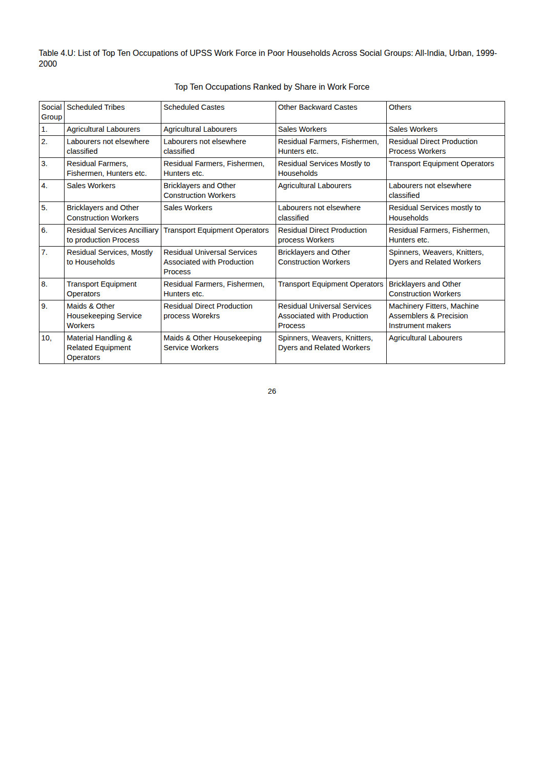Table 4.U: List of Top Ten Occupations of UPSS Work Force in Poor Households Across Social Groups: All-India, Urban, 1999-2000
Top Ten Occupations Ranked by Share in Work Force
| Social Group | Scheduled Tribes | Scheduled Castes | Other Backward Castes | Others |
| --- | --- | --- | --- | --- |
| 1. | Agricultural Labourers | Agricultural Labourers | Sales Workers | Sales Workers |
| 2. | Labourers not elsewhere classified | Labourers not elsewhere classified | Residual Farmers, Fishermen, Hunters etc. | Residual Direct Production Process Workers |
| 3. | Residual Farmers, Fishermen, Hunters etc. | Residual Farmers, Fishermen, Hunters etc. | Residual Services Mostly to Households | Transport Equipment Operators |
| 4. | Sales Workers | Bricklayers and Other Construction Workers | Agricultural Labourers | Labourers not elsewhere classified |
| 5. | Bricklayers and Other Construction Workers | Sales Workers | Labourers not elsewhere classified | Residual Services mostly to Households |
| 6. | Residual Services Ancilliary to production Process | Transport Equipment Operators | Residual Direct Production process Workers | Residual Farmers, Fishermen, Hunters etc. |
| 7. | Residual Services, Mostly to Households | Residual Universal Services Associated with Production Process | Bricklayers and Other Construction Workers | Spinners, Weavers, Knitters, Dyers and Related Workers |
| 8. | Transport Equipment Operators | Residual Farmers, Fishermen, Hunters etc. | Transport Equipment Operators | Bricklayers and Other Construction Workers |
| 9. | Maids & Other Housekeeping Service Workers | Residual Direct Production process Worekrs | Residual Universal Services Associated with Production Process | Machinery Fitters, Machine Assemblers & Precision Instrument makers |
| 10, | Material Handling & Related Equipment Operators | Maids & Other Housekeeping Service Workers | Spinners, Weavers, Knitters, Dyers and Related Workers | Agricultural Labourers |
26